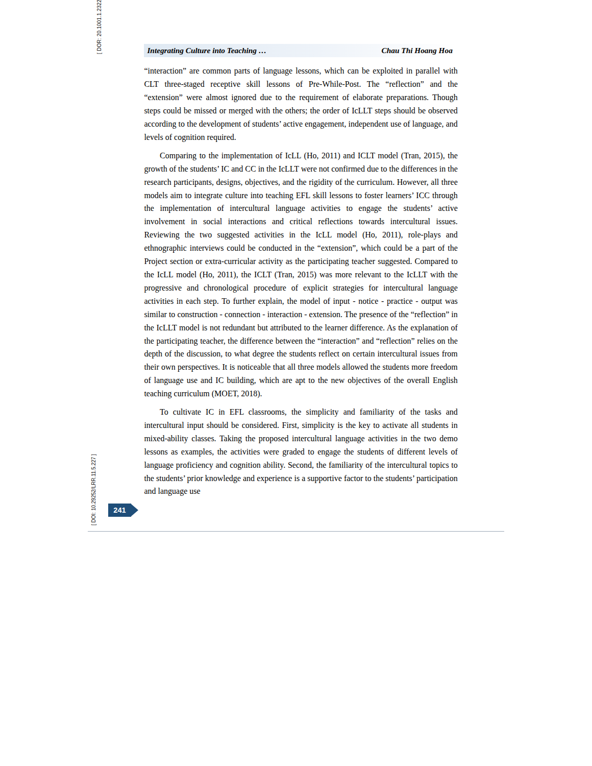[ DOR: 20.1001.1.23223081.1399.11.5.8.5 ] [ Downloaded from lrr.modares.ac.ir on 2022-07-05 ]
[ DOI: 10.29252/LRR.11.5.227 ]
Integrating Culture into Teaching … Chau Thi Hoang Hoa
“interaction” are common parts of language lessons, which can be exploited in parallel with CLT three-staged receptive skill lessons of Pre-While-Post. The “reflection” and the “extension” were almost ignored due to the requirement of elaborate preparations. Though steps could be missed or merged with the others; the order of IcLLT steps should be observed according to the development of students’ active engagement, independent use of language, and levels of cognition required.
Comparing to the implementation of IcLL (Ho, 2011) and ICLT model (Tran, 2015), the growth of the students’ IC and CC in the IcLLT were not confirmed due to the differences in the research participants, designs, objectives, and the rigidity of the curriculum. However, all three models aim to integrate culture into teaching EFL skill lessons to foster learners’ ICC through the implementation of intercultural language activities to engage the students’ active involvement in social interactions and critical reflections towards intercultural issues. Reviewing the two suggested activities in the IcLL model (Ho, 2011), role-plays and ethnographic interviews could be conducted in the “extension”, which could be a part of the Project section or extra-curricular activity as the participating teacher suggested. Compared to the IcLL model (Ho, 2011), the ICLT (Tran, 2015) was more relevant to the IcLLT with the progressive and chronological procedure of explicit strategies for intercultural language activities in each step. To further explain, the model of input - notice - practice - output was similar to construction - connection - interaction - extension. The presence of the “reflection” in the IcLLT model is not redundant but attributed to the learner difference. As the explanation of the participating teacher, the difference between the “interaction” and “reflection” relies on the depth of the discussion, to what degree the students reflect on certain intercultural issues from their own perspectives. It is noticeable that all three models allowed the students more freedom of language use and IC building, which are apt to the new objectives of the overall English teaching curriculum (MOET, 2018).
To cultivate IC in EFL classrooms, the simplicity and familiarity of the tasks and intercultural input should be considered. First, simplicity is the key to activate all students in mixed-ability classes. Taking the proposed intercultural language activities in the two demo lessons as examples, the activities were graded to engage the students of different levels of language proficiency and cognition ability. Second, the familiarity of the intercultural topics to the students’ prior knowledge and experience is a supportive factor to the students’ participation and language use
241